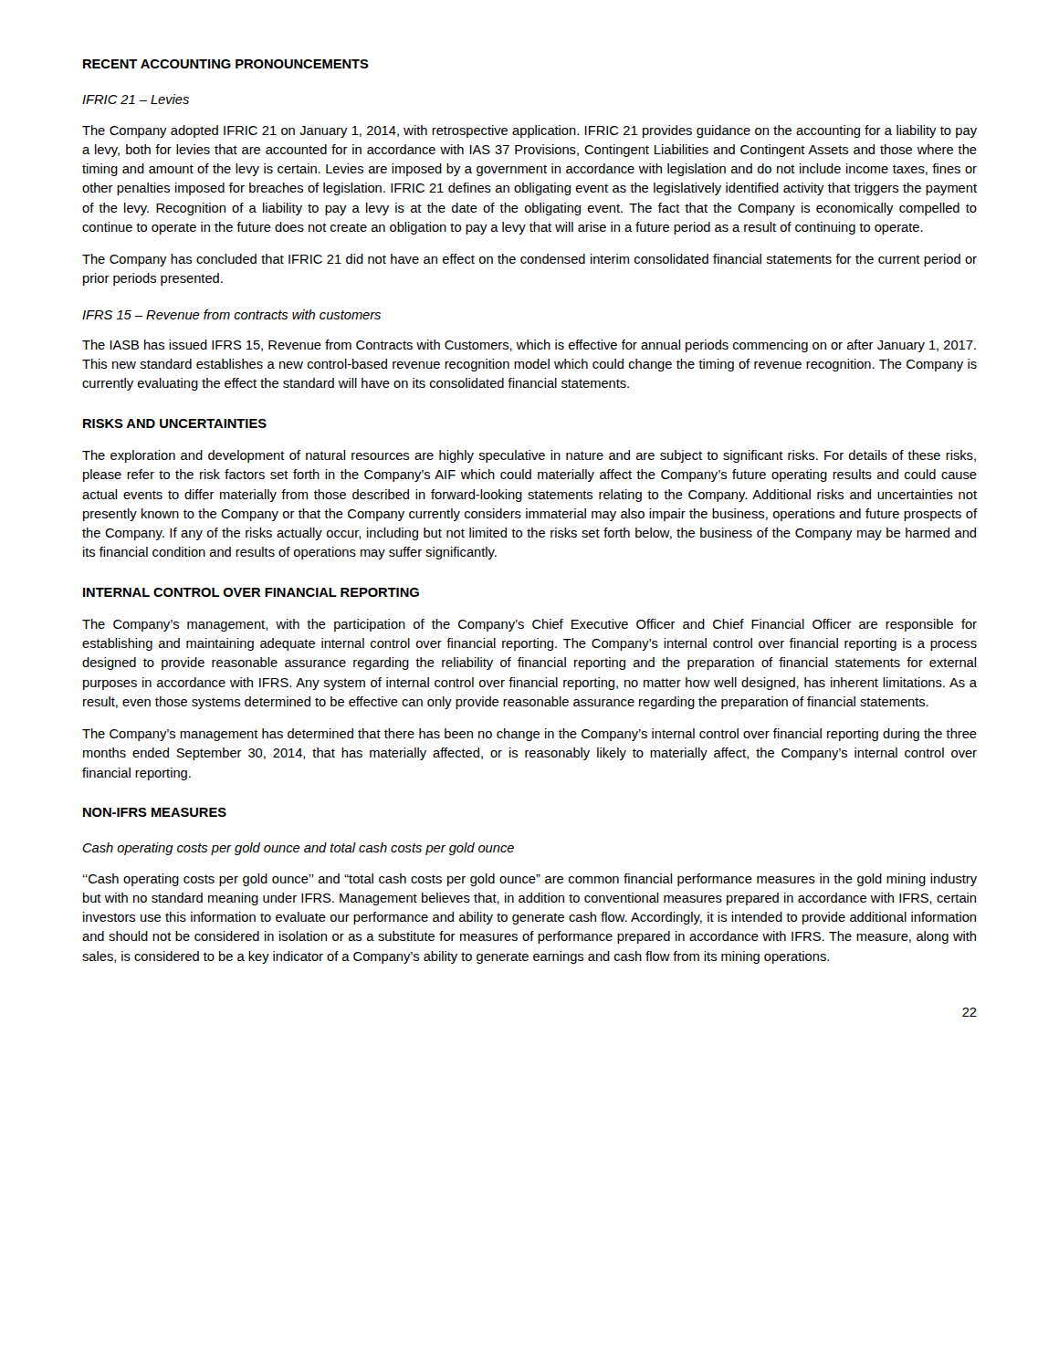Recent Accounting Pronouncements
IFRIC 21 – Levies
The Company adopted IFRIC 21 on January 1, 2014, with retrospective application. IFRIC 21 provides guidance on the accounting for a liability to pay a levy, both for levies that are accounted for in accordance with IAS 37 Provisions, Contingent Liabilities and Contingent Assets and those where the timing and amount of the levy is certain. Levies are imposed by a government in accordance with legislation and do not include income taxes, fines or other penalties imposed for breaches of legislation. IFRIC 21 defines an obligating event as the legislatively identified activity that triggers the payment of the levy. Recognition of a liability to pay a levy is at the date of the obligating event. The fact that the Company is economically compelled to continue to operate in the future does not create an obligation to pay a levy that will arise in a future period as a result of continuing to operate.
The Company has concluded that IFRIC 21 did not have an effect on the condensed interim consolidated financial statements for the current period or prior periods presented.
IFRS 15 – Revenue from contracts with customers
The IASB has issued IFRS 15, Revenue from Contracts with Customers, which is effective for annual periods commencing on or after January 1, 2017. This new standard establishes a new control-based revenue recognition model which could change the timing of revenue recognition. The Company is currently evaluating the effect the standard will have on its consolidated financial statements.
Risks and Uncertainties
The exploration and development of natural resources are highly speculative in nature and are subject to significant risks. For details of these risks, please refer to the risk factors set forth in the Company’s AIF which could materially affect the Company’s future operating results and could cause actual events to differ materially from those described in forward-looking statements relating to the Company. Additional risks and uncertainties not presently known to the Company or that the Company currently considers immaterial may also impair the business, operations and future prospects of the Company. If any of the risks actually occur, including but not limited to the risks set forth below, the business of the Company may be harmed and its financial condition and results of operations may suffer significantly.
Internal Control Over Financial Reporting
The Company’s management, with the participation of the Company’s Chief Executive Officer and Chief Financial Officer are responsible for establishing and maintaining adequate internal control over financial reporting. The Company’s internal control over financial reporting is a process designed to provide reasonable assurance regarding the reliability of financial reporting and the preparation of financial statements for external purposes in accordance with IFRS. Any system of internal control over financial reporting, no matter how well designed, has inherent limitations. As a result, even those systems determined to be effective can only provide reasonable assurance regarding the preparation of financial statements.
The Company’s management has determined that there has been no change in the Company’s internal control over financial reporting during the three months ended September 30, 2014, that has materially affected, or is reasonably likely to materially affect, the Company’s internal control over financial reporting.
Non-IFRS Measures
Cash operating costs per gold ounce and total cash costs per gold ounce
‘‘Cash operating costs per gold ounce’’ and “total cash costs per gold ounce” are common financial performance measures in the gold mining industry but with no standard meaning under IFRS. Management believes that, in addition to conventional measures prepared in accordance with IFRS, certain investors use this information to evaluate our performance and ability to generate cash flow. Accordingly, it is intended to provide additional information and should not be considered in isolation or as a substitute for measures of performance prepared in accordance with IFRS. The measure, along with sales, is considered to be a key indicator of a Company’s ability to generate earnings and cash flow from its mining operations.
22